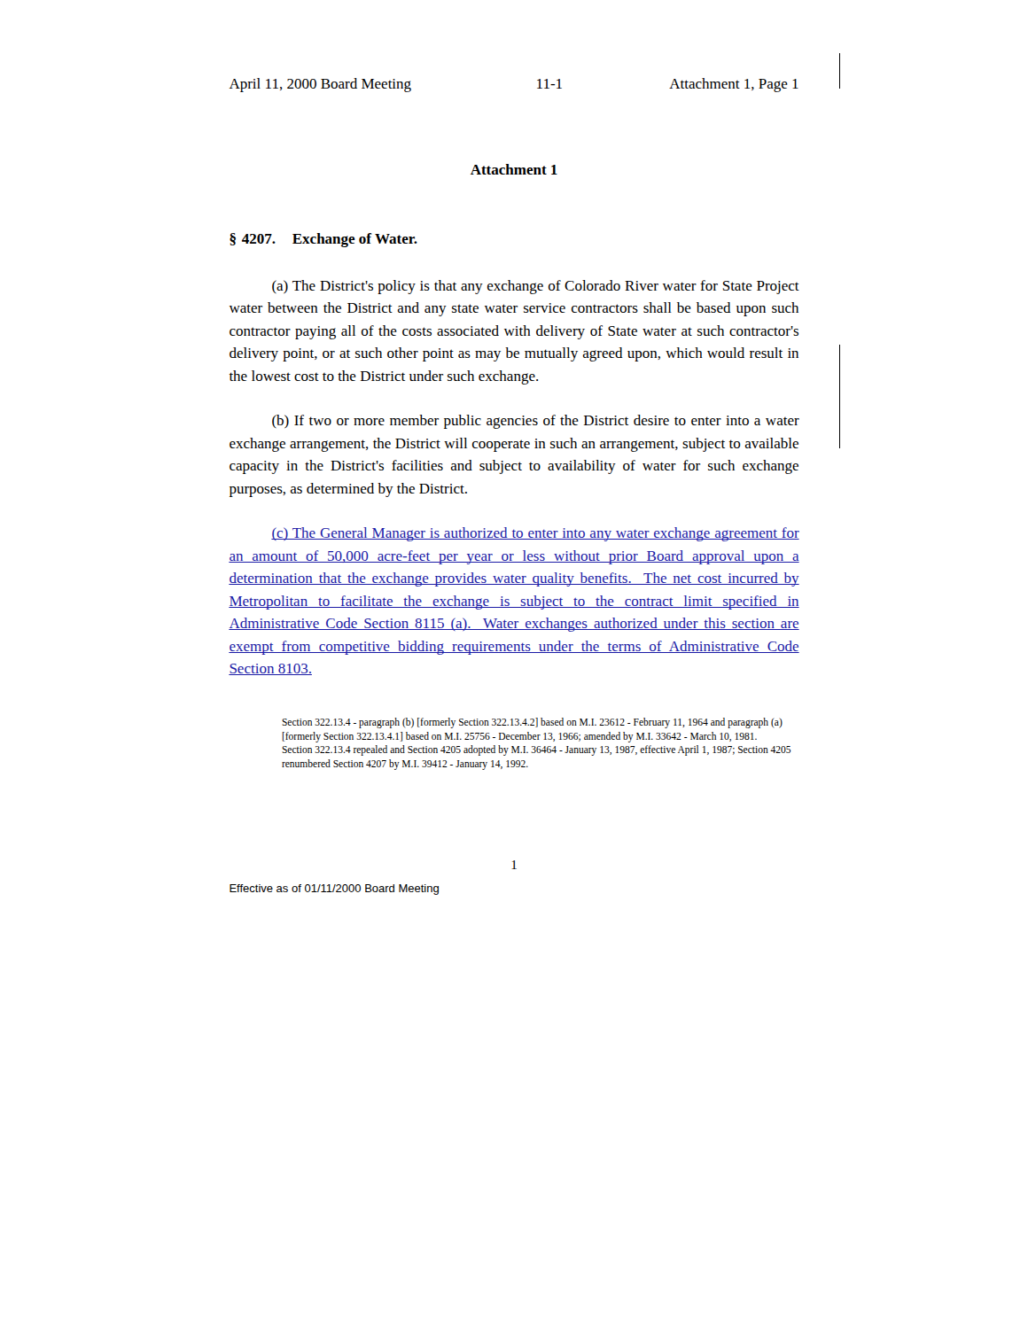April 11, 2000 Board Meeting 11-1 Attachment 1, Page 1
Attachment 1
§4207. Exchange of Water.
(a) The District's policy is that any exchange of Colorado River water for State Project water between the District and any state water service contractors shall be based upon such contractor paying all of the costs associated with delivery of State water at such contractor's delivery point, or at such other point as may be mutually agreed upon, which would result in the lowest cost to the District under such exchange.
(b) If two or more member public agencies of the District desire to enter into a water exchange arrangement, the District will cooperate in such an arrangement, subject to available capacity in the District's facilities and subject to availability of water for such exchange purposes, as determined by the District.
(c) The General Manager is authorized to enter into any water exchange agreement for an amount of 50,000 acre-feet per year or less without prior Board approval upon a determination that the exchange provides water quality benefits. The net cost incurred by Metropolitan to facilitate the exchange is subject to the contract limit specified in Administrative Code Section 8115 (a). Water exchanges authorized under this section are exempt from competitive bidding requirements under the terms of Administrative Code Section 8103.
Section 322.13.4 - paragraph (b) [formerly Section 322.13.4.2] based on M.I. 23612 - February 11, 1964 and paragraph (a) [formerly Section 322.13.4.1] based on M.I. 25756 - December 13, 1966; amended by M.I. 33642 - March 10, 1981.
Section 322.13.4 repealed and Section 4205 adopted by M.I. 36464 - January 13, 1987, effective April 1, 1987; Section 4205 renumbered Section 4207 by M.I. 39412 - January 14, 1992.
1
Effective as of 01/11/2000 Board Meeting